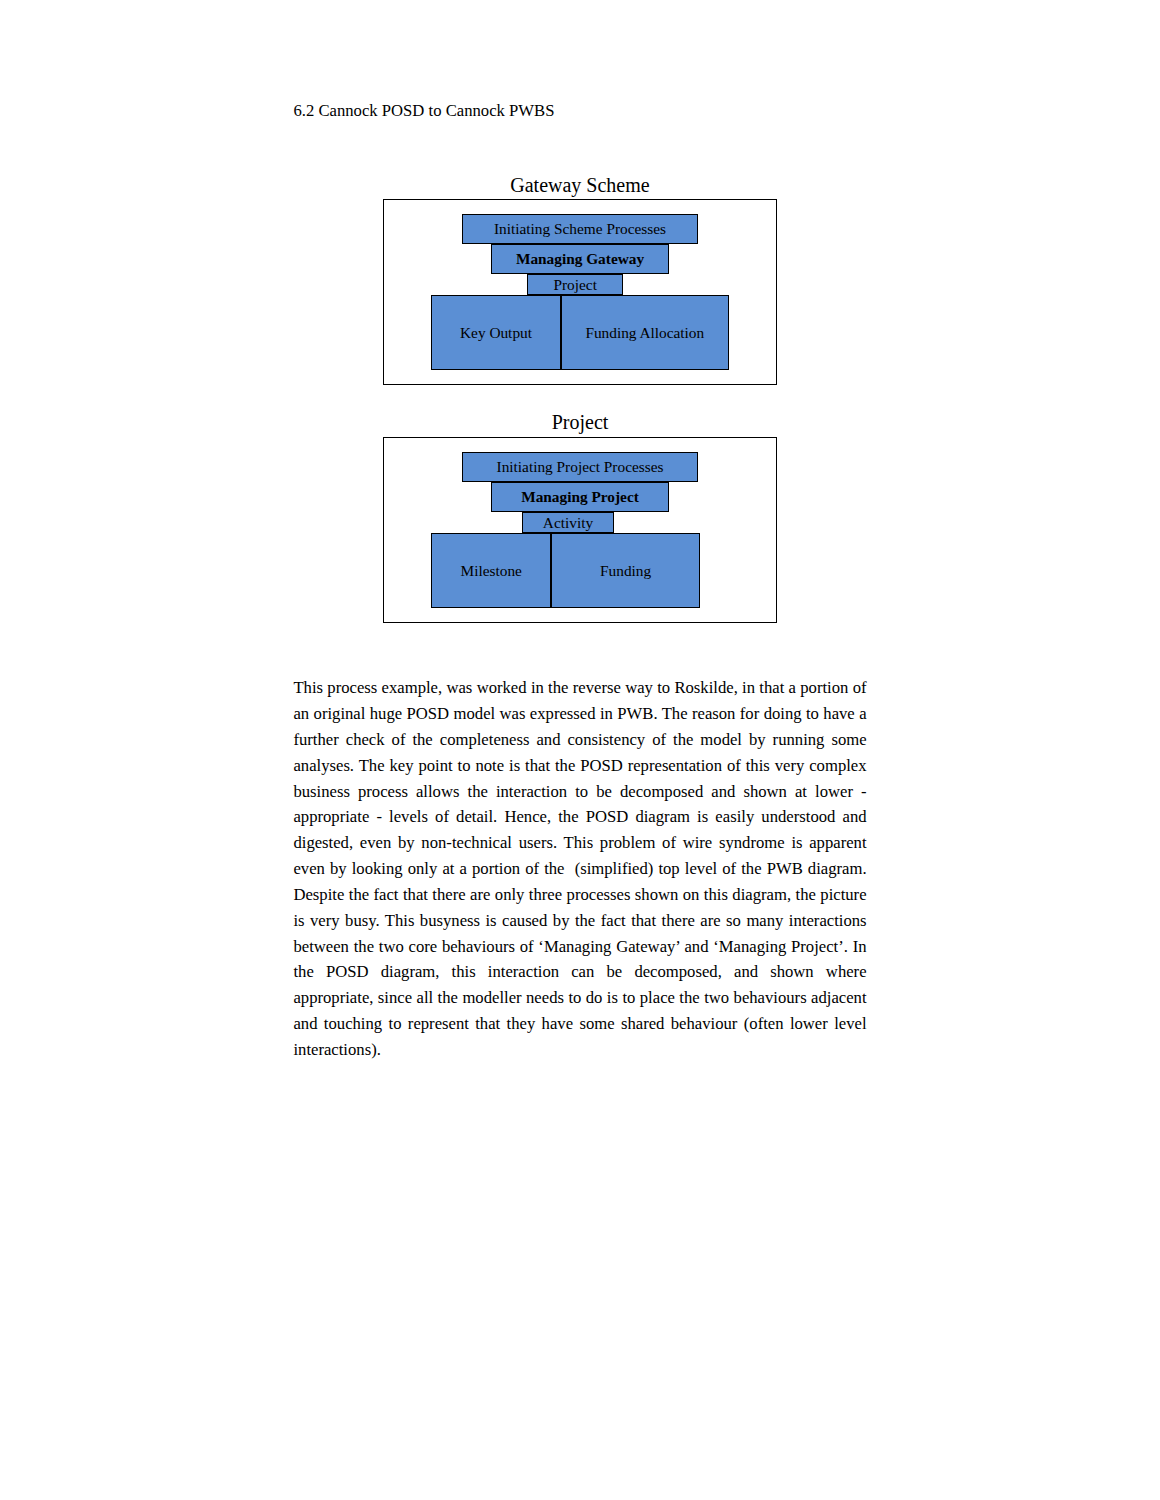6.2 Cannock POSD to Cannock PWBS
Gateway Scheme
Initiating Scheme Processes
Managing Gateway
Key Output
Funding Allocation
Project
Project
Initiating Project Processes
Managing Project
Milestone
Funding
Activity
This process example, was worked in the reverse way to Roskilde, in that a portion of an original huge POSD model was expressed in PWB. The reason for doing to have a further check of the completeness and consistency of the model by running some analyses. The key point to note is that the POSD representation of this very complex business process allows the interaction to be decomposed and shown at lower - appropriate - levels of detail. Hence, the POSD diagram is easily understood and digested, even by non-technical users. This problem of wire syndrome is apparent even by looking only at a portion of the (simplified) top level of the PWB diagram. Despite the fact that there are only three processes shown on this diagram, the picture is very busy. This busyness is caused by the fact that there are so many interactions between the two core behaviours of ‘Managing Gateway’ and ‘Managing Project’. In the POSD diagram, this interaction can be decomposed, and shown where appropriate, since all the modeller needs to do is to place the two behaviours adjacent and touching to represent that they have some shared behaviour (often lower level interactions).